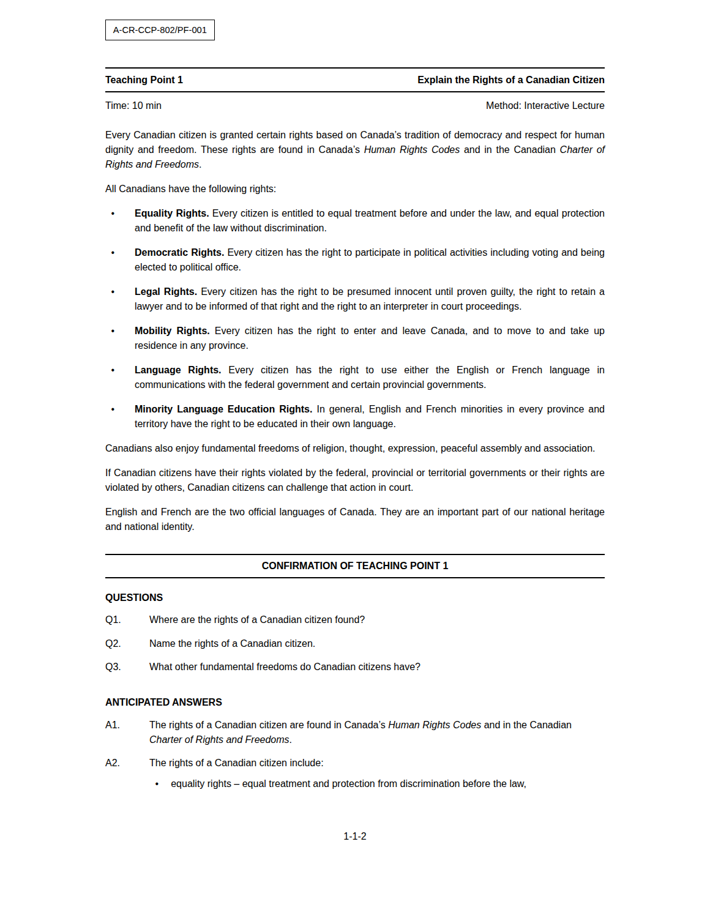A-CR-CCP-802/PF-001
Teaching Point 1 Explain the Rights of a Canadian Citizen
Time: 10 min Method: Interactive Lecture
Every Canadian citizen is granted certain rights based on Canada’s tradition of democracy and respect for human dignity and freedom. These rights are found in Canada’s Human Rights Codes and in the Canadian Charter of Rights and Freedoms.
All Canadians have the following rights:
Equality Rights. Every citizen is entitled to equal treatment before and under the law, and equal protection and benefit of the law without discrimination.
Democratic Rights. Every citizen has the right to participate in political activities including voting and being elected to political office.
Legal Rights. Every citizen has the right to be presumed innocent until proven guilty, the right to retain a lawyer and to be informed of that right and the right to an interpreter in court proceedings.
Mobility Rights. Every citizen has the right to enter and leave Canada, and to move to and take up residence in any province.
Language Rights. Every citizen has the right to use either the English or French language in communications with the federal government and certain provincial governments.
Minority Language Education Rights. In general, English and French minorities in every province and territory have the right to be educated in their own language.
Canadians also enjoy fundamental freedoms of religion, thought, expression, peaceful assembly and association.
If Canadian citizens have their rights violated by the federal, provincial or territorial governments or their rights are violated by others, Canadian citizens can challenge that action in court.
English and French are the two official languages of Canada. They are an important part of our national heritage and national identity.
CONFIRMATION OF TEACHING POINT 1
QUESTIONS
| Q1. | Where are the rights of a Canadian citizen found? |
| Q2. | Name the rights of a Canadian citizen. |
| Q3. | What other fundamental freedoms do Canadian citizens have? |
ANTICIPATED ANSWERS
| A1. | The rights of a Canadian citizen are found in Canada’s Human Rights Codes and in the Canadian Charter of Rights and Freedoms . |
| A2. | The rights of a Canadian citizen include: equality rights – equal treatment and protection from discrimination before the law, |
1-1-2